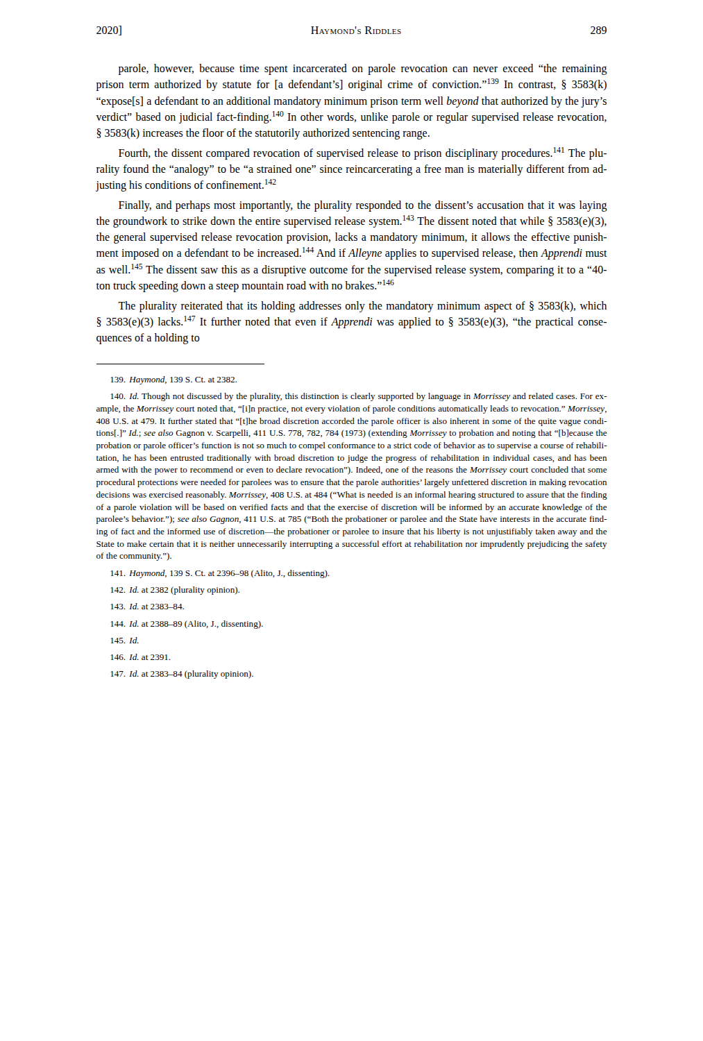2020] Haymond's Riddles 289
parole, however, because time spent incarcerated on parole revocation can never exceed “the remaining prison term authorized by statute for [a defendant’s] original crime of conviction.”139 In contrast, § 3583(k) “expose[s] a defendant to an additional mandatory minimum prison term well beyond that authorized by the jury’s verdict” based on judicial fact-finding.140 In other words, unlike parole or regular supervised release revocation, § 3583(k) increases the floor of the statutorily authorized sentencing range.
Fourth, the dissent compared revocation of supervised release to prison disciplinary procedures.141 The plurality found the “analogy” to be “a strained one” since reincarcerating a free man is materially different from adjusting his conditions of confinement.142
Finally, and perhaps most importantly, the plurality responded to the dissent’s accusation that it was laying the groundwork to strike down the entire supervised release system.143 The dissent noted that while § 3583(e)(3), the general supervised release revocation provision, lacks a mandatory minimum, it allows the effective punishment imposed on a defendant to be increased.144 And if Alleyne applies to supervised release, then Apprendi must as well.145 The dissent saw this as a disruptive outcome for the supervised release system, comparing it to a “40-ton truck speeding down a steep mountain road with no brakes.”146
The plurality reiterated that its holding addresses only the mandatory minimum aspect of § 3583(k), which § 3583(e)(3) lacks.147 It further noted that even if Apprendi was applied to § 3583(e)(3), “the practical consequences of a holding to
Haymond, 139 S. Ct. at 2382.
Id. Though not discussed by the plurality, this distinction is clearly supported by language in Morrissey and related cases. For example, the Morrissey court noted that, “[i]n practice, not every violation of parole conditions automatically leads to revocation.” Morrissey, 408 U.S. at 479. It further stated that “[t]he broad discretion accorded the parole officer is also inherent in some of the quite vague conditions[.]” Id.; see also Gagnon v. Scarpelli, 411 U.S. 778, 782, 784 (1973) (extending Morrissey to probation and noting that “[b]ecause the probation or parole officer’s function is not so much to compel conformance to a strict code of behavior as to supervise a course of rehabilitation, he has been entrusted traditionally with broad discretion to judge the progress of rehabilitation in individual cases, and has been armed with the power to recommend or even to declare revocation”). Indeed, one of the reasons the Morrissey court concluded that some procedural protections were needed for parolees was to ensure that the parole authorities’ largely unfettered discretion in making revocation decisions was exercised reasonably. Morrissey, 408 U.S. at 484 (“What is needed is an informal hearing structured to assure that the finding of a parole violation will be based on verified facts and that the exercise of discretion will be informed by an accurate knowledge of the parolee’s behavior.”); see also Gagnon, 411 U.S. at 785 (“Both the probationer or parolee and the State have interests in the accurate finding of fact and the informed use of discretion—the probationer or parolee to insure that his liberty is not unjustifiably taken away and the State to make certain that it is neither unnecessarily interrupting a successful effort at rehabilitation nor imprudently prejudicing the safety of the community.”).
Haymond, 139 S. Ct. at 2396–98 (Alito, J., dissenting).
Id. at 2382 (plurality opinion).
Id. at 2383–84.
Id. at 2388–89 (Alito, J., dissenting).
Id.
Id. at 2391.
Id. at 2383–84 (plurality opinion).